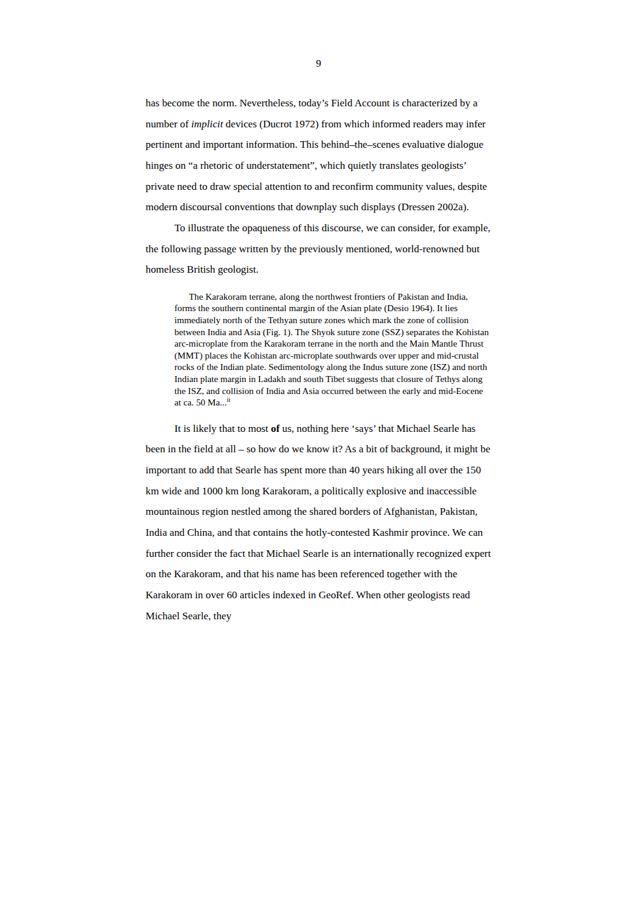9
has become the norm. Nevertheless, today’s Field Account is characterized by a number of implicit devices (Ducrot 1972) from which informed readers may infer pertinent and important information. This behind–the–scenes evaluative dialogue hinges on “a rhetoric of understatement”, which quietly translates geologists’ private need to draw special attention to and reconfirm community values, despite modern discoursal conventions that downplay such displays (Dressen 2002a).
To illustrate the opaqueness of this discourse, we can consider, for example, the following passage written by the previously mentioned, world-renowned but homeless British geologist.
The Karakoram terrane, along the northwest frontiers of Pakistan and India, forms the southern continental margin of the Asian plate (Desio 1964). It lies immediately north of the Tethyan suture zones which mark the zone of collision between India and Asia (Fig. 1). The Shyok suture zone (SSZ) separates the Kohistan arc-microplate from the Karakoram terrane in the north and the Main Mantle Thrust (MMT) places the Kohistan arc-microplate southwards over upper and mid-crustal rocks of the Indian plate. Sedimentology along the Indus suture zone (ISZ) and north Indian plate margin in Ladakh and south Tibet suggests that closure of Tethys along the ISZ, and collision of India and Asia occurred between the early and mid-Eocene at ca. 50 Ma...ii
It is likely that to most of us, nothing here ‘says’ that Michael Searle has been in the field at all – so how do we know it? As a bit of background, it might be important to add that Searle has spent more than 40 years hiking all over the 150 km wide and 1000 km long Karakoram, a politically explosive and inaccessible mountainous region nestled among the shared borders of Afghanistan, Pakistan, India and China, and that contains the hotly-contested Kashmir province. We can further consider the fact that Michael Searle is an internationally recognized expert on the Karakoram, and that his name has been referenced together with the Karakoram in over 60 articles indexed in GeoRef. When other geologists read Michael Searle, they